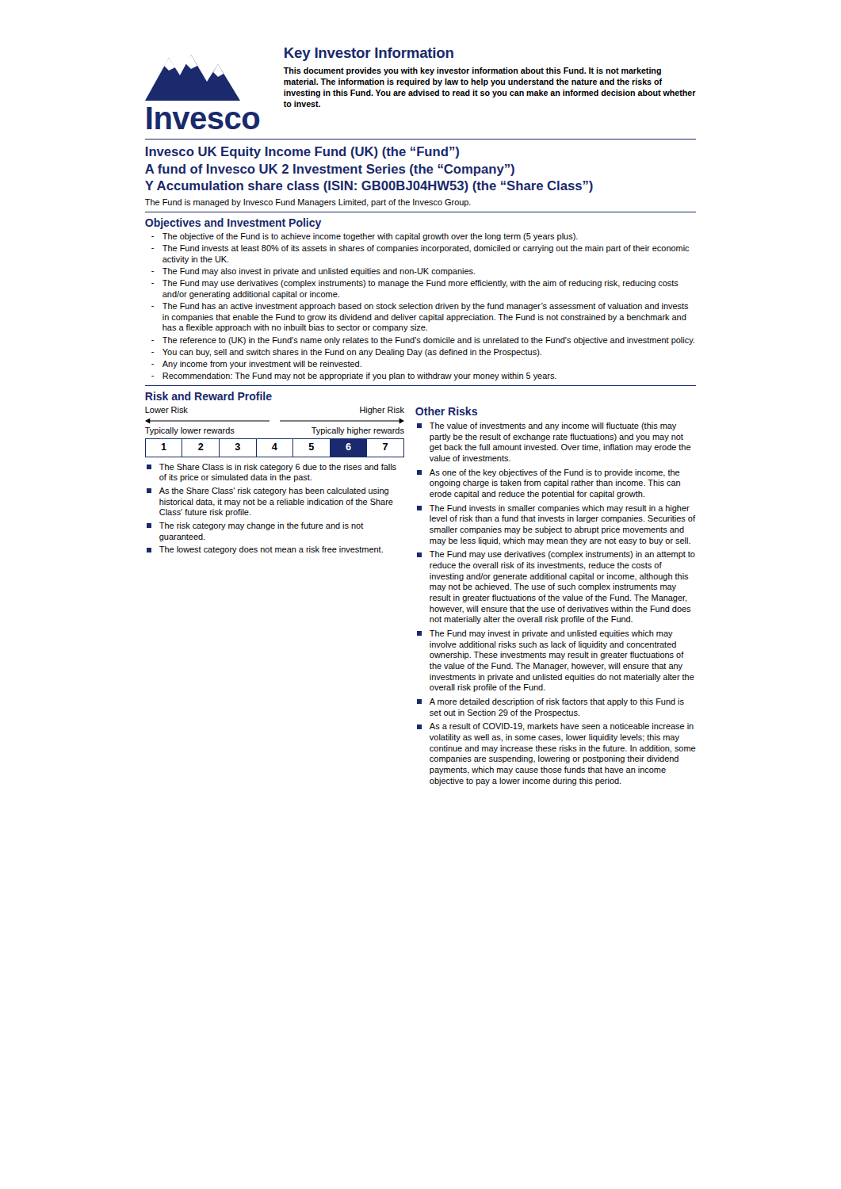Invesco
Key Investor Information
This document provides you with key investor information about this Fund. It is not marketing material. The information is required by law to help you understand the nature and the risks of investing in this Fund. You are advised to read it so you can make an informed decision about whether to invest.
Invesco UK Equity Income Fund (UK) (the “Fund”)
A fund of Invesco UK 2 Investment Series (the “Company”)
Y Accumulation share class (ISIN: GB00BJ04HW53) (the “Share Class”)
The Fund is managed by Invesco Fund Managers Limited, part of the Invesco Group.
Objectives and Investment Policy
The objective of the Fund is to achieve income together with capital growth over the long term (5 years plus).
The Fund invests at least 80% of its assets in shares of companies incorporated, domiciled or carrying out the main part of their economic activity in the UK.
The Fund may also invest in private and unlisted equities and non-UK companies.
The Fund may use derivatives (complex instruments) to manage the Fund more efficiently, with the aim of reducing risk, reducing costs and/or generating additional capital or income.
The Fund has an active investment approach based on stock selection driven by the fund manager’s assessment of valuation and invests in companies that enable the Fund to grow its dividend and deliver capital appreciation. The Fund is not constrained by a benchmark and has a flexible approach with no inbuilt bias to sector or company size.
The reference to (UK) in the Fund's name only relates to the Fund's domicile and is unrelated to the Fund's objective and investment policy.
You can buy, sell and switch shares in the Fund on any Dealing Day (as defined in the Prospectus).
Any income from your investment will be reinvested.
Recommendation: The Fund may not be appropriate if you plan to withdraw your money within 5 years.
Risk and Reward Profile
Lower Risk Higher Risk
Typically lower rewards Typically higher rewards
| 1 | 2 | 3 | 4 | 5 | 6 | 7 |
The Share Class is in risk category 6 due to the rises and falls of its price or simulated data in the past.
As the Share Class' risk category has been calculated using historical data, it may not be a reliable indication of the Share Class' future risk profile.
The risk category may change in the future and is not guaranteed.
The lowest category does not mean a risk free investment.
Other Risks
The value of investments and any income will fluctuate (this may partly be the result of exchange rate fluctuations) and you may not get back the full amount invested. Over time, inflation may erode the value of investments.
As one of the key objectives of the Fund is to provide income, the ongoing charge is taken from capital rather than income. This can erode capital and reduce the potential for capital growth.
The Fund invests in smaller companies which may result in a higher level of risk than a fund that invests in larger companies. Securities of smaller companies may be subject to abrupt price movements and may be less liquid, which may mean they are not easy to buy or sell.
The Fund may use derivatives (complex instruments) in an attempt to reduce the overall risk of its investments, reduce the costs of investing and/or generate additional capital or income, although this may not be achieved. The use of such complex instruments may result in greater fluctuations of the value of the Fund. The Manager, however, will ensure that the use of derivatives within the Fund does not materially alter the overall risk profile of the Fund.
The Fund may invest in private and unlisted equities which may involve additional risks such as lack of liquidity and concentrated ownership. These investments may result in greater fluctuations of the value of the Fund. The Manager, however, will ensure that any investments in private and unlisted equities do not materially alter the overall risk profile of the Fund.
A more detailed description of risk factors that apply to this Fund is set out in Section 29 of the Prospectus.
As a result of COVID-19, markets have seen a noticeable increase in volatility as well as, in some cases, lower liquidity levels; this may continue and may increase these risks in the future. In addition, some companies are suspending, lowering or postponing their dividend payments, which may cause those funds that have an income objective to pay a lower income during this period.